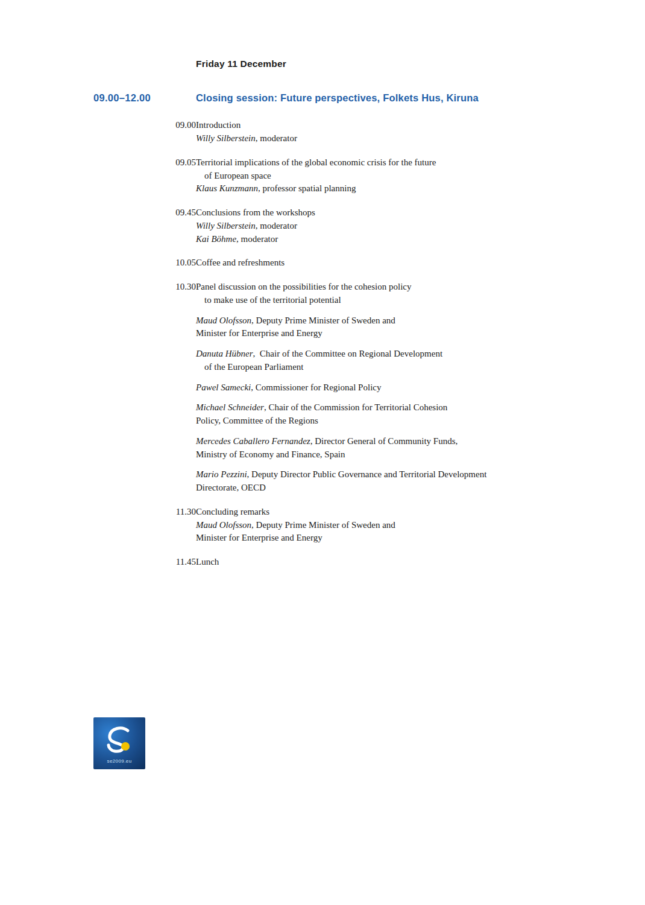Friday 11 December
09.00–12.00
Closing session: Future perspectives, Folkets Hus, Kiruna
| 09.00 | Introduction Willy Silberstein , moderator |
| 09.05 | Territorial implications of the global economic crisis for the future of European space Klaus Kunzmann , professor spatial planning |
| 09.45 | Conclusions from the workshops Willy Silberstein , moderator Kai Böhme , moderator |
| 10.05 | Coffee and refreshments |
| 10.30 | Panel discussion on the possibilities for the cohesion policy to make use of the territorial potential Maud Olofsson , Deputy Prime Minister of Sweden and Minister for Enterprise and Energy Danuta Hübner , Chair of the Committee on Regional Development of the European Parliament Pawel Samecki , Commissioner for Regional Policy Michael Schneider , Chair of the Commission for Territorial Cohesion Policy, Committee of the Regions Mercedes Caballero Fernandez , Director General of Community Funds, Ministry of Economy and Finance, Spain Mario Pezzini , Deputy Director Public Governance and Territorial Development Directorate, OECD |
| 11.30 | Concluding remarks Maud Ol ofsson , Deputy Prime Minister of Sweden and Minister for Enterprise and Energy |
| 11.45 | Lunch |
se2009.eu